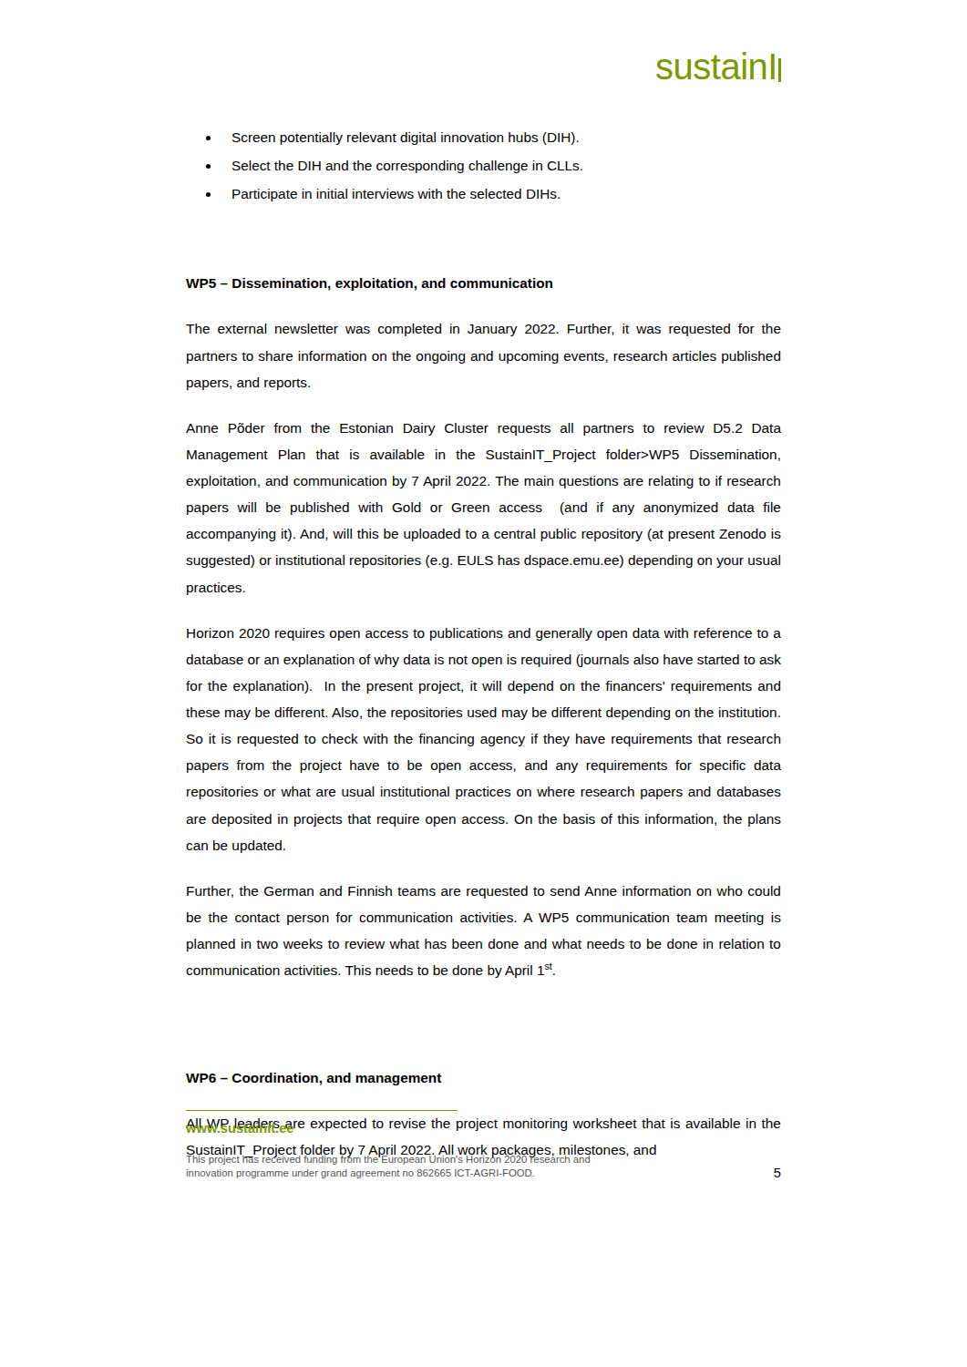sustainI
Screen potentially relevant digital innovation hubs (DIH).
Select the DIH and the corresponding challenge in CLLs.
Participate in initial interviews with the selected DIHs.
WP5 – Dissemination, exploitation, and communication
The external newsletter was completed in January 2022. Further, it was requested for the partners to share information on the ongoing and upcoming events, research articles published papers, and reports.
Anne Põder from the Estonian Dairy Cluster requests all partners to review D5.2 Data Management Plan that is available in the SustainIT_Project folder>WP5 Dissemination, exploitation, and communication by 7 April 2022. The main questions are relating to if research papers will be published with Gold or Green access (and if any anonymized data file accompanying it). And, will this be uploaded to a central public repository (at present Zenodo is suggested) or institutional repositories (e.g. EULS has dspace.emu.ee) depending on your usual practices.
Horizon 2020 requires open access to publications and generally open data with reference to a database or an explanation of why data is not open is required (journals also have started to ask for the explanation). In the present project, it will depend on the financers' requirements and these may be different. Also, the repositories used may be different depending on the institution. So it is requested to check with the financing agency if they have requirements that research papers from the project have to be open access, and any requirements for specific data repositories or what are usual institutional practices on where research papers and databases are deposited in projects that require open access. On the basis of this information, the plans can be updated.
Further, the German and Finnish teams are requested to send Anne information on who could be the contact person for communication activities. A WP5 communication team meeting is planned in two weeks to review what has been done and what needs to be done in relation to communication activities. This needs to be done by April 1st.
WP6 – Coordination, and management
All WP leaders are expected to revise the project monitoring worksheet that is available in the SustainIT_Project folder by 7 April 2022. All work packages, milestones, and
www.sustainit.ee
This project has received funding from the European Union's Horizon 2020 research and innovation programme under grand agreement no 862665 ICT-AGRI-FOOD. 5